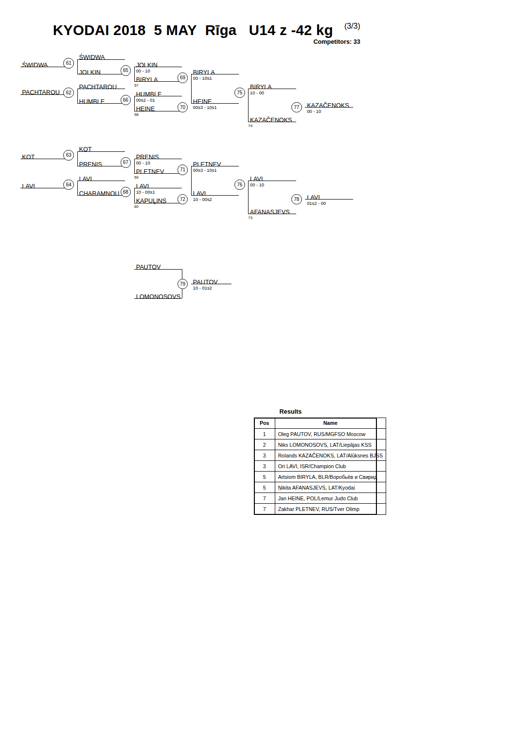KYODAI 2018 5 MAY Rīga U14 z -42 kg
(3/3)
Competitors: 33
ŚWIDWA
ŚWIDWA
JOLKIN
61
PACHTAROU
PACHTAROU
HUMBLE
62
JOLKIN
00 - 10
BIRYLA
57
65
HUMBLE
00s2 - 01
HEINE
58
66
BIRYLA
00 - 10s1
HEINE
00s3 - 10s1
69
70
BIRYLA
10 - 00
KAZAČENOKS
74
75
KAZAČENOKS
00 - 10
77
KOT
KOT
PRENIS
63
LAVI
LAVI
CHARAMNOU
64
PRENIS
00 - 10
PLETNEV
59
67
LAVI
10 - 00s1
KAPUĻINS
60
68
PLETNEV
00s3 - 10s1
LAVI
10 - 00s2
71
72
LAVI
00 - 10
AFANASJEVS
73
76
LAVI
01s2 - 00
78
PAUTOV
LOMONOSOVS
79
PAUTOV
10 - 01s2
Results
| Pos | Name |
| --- | --- |
| 1 | Oleg PAUTOV, RUS/MGFSO Moscow |
| 2 | Niks LOMONOSOVS, LAT/Liepājas KSS |
| 3 | Rolands KAZAČENOKS, LAT/Alūksnes BJSS |
| 3 | Ori LAVI, ISR/Champion Club |
| 5 | Artsiom BIRYLA, BLR/Воробьёв и Свирид |
| 5 | Ņikita AFANASJEVS, LAT/Kyodai |
| 7 | Jan HEINE, POL/Lemur Judo Club |
| 7 | Zakhar PLETNEV, RUS/Tver Olimp |